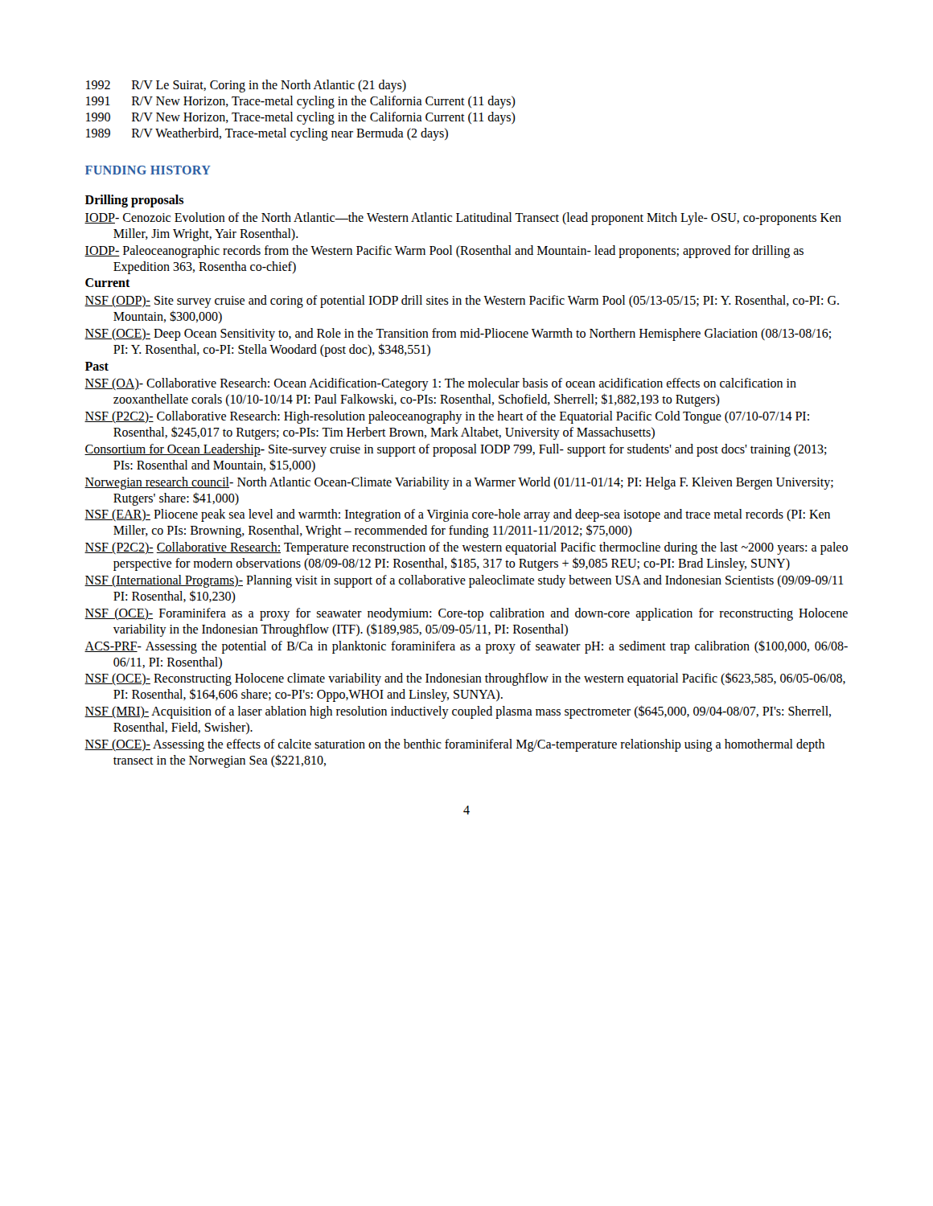1992 R/V Le Suirat, Coring in the North Atlantic (21 days)
1991 R/V New Horizon, Trace-metal cycling in the California Current (11 days)
1990 R/V New Horizon, Trace-metal cycling in the California Current (11 days)
1989 R/V Weatherbird, Trace-metal cycling near Bermuda (2 days)
FUNDING HISTORY
Drilling proposals
IODP- Cenozoic Evolution of the North Atlantic—the Western Atlantic Latitudinal Transect (lead proponent Mitch Lyle- OSU, co-proponents Ken Miller, Jim Wright, Yair Rosenthal).
IODP- Paleoceanographic records from the Western Pacific Warm Pool (Rosenthal and Mountain- lead proponents; approved for drilling as Expedition 363, Rosentha co-chief)
Current
NSF (ODP)- Site survey cruise and coring of potential IODP drill sites in the Western Pacific Warm Pool (05/13-05/15; PI: Y. Rosenthal, co-PI: G. Mountain, $300,000)
NSF (OCE)- Deep Ocean Sensitivity to, and Role in the Transition from mid-Pliocene Warmth to Northern Hemisphere Glaciation (08/13-08/16; PI: Y. Rosenthal, co-PI: Stella Woodard (post doc), $348,551)
Past
NSF (OA)- Collaborative Research: Ocean Acidification-Category 1: The molecular basis of ocean acidification effects on calcification in zooxanthellate corals (10/10-10/14 PI: Paul Falkowski, co-PIs: Rosenthal, Schofield, Sherrell; $1,882,193 to Rutgers)
NSF (P2C2)- Collaborative Research: High-resolution paleoceanography in the heart of the Equatorial Pacific Cold Tongue (07/10-07/14 PI: Rosenthal, $245,017 to Rutgers; co-PIs: Tim Herbert Brown, Mark Altabet, University of Massachusetts)
Consortium for Ocean Leadership- Site-survey cruise in support of proposal IODP 799, Full- support for students' and post docs' training (2013; PIs: Rosenthal and Mountain, $15,000)
Norwegian research council- North Atlantic Ocean-Climate Variability in a Warmer World (01/11-01/14; PI: Helga F. Kleiven Bergen University; Rutgers' share: $41,000)
NSF (EAR)- Pliocene peak sea level and warmth: Integration of a Virginia core-hole array and deep-sea isotope and trace metal records (PI: Ken Miller, co PIs: Browning, Rosenthal, Wright – recommended for funding 11/2011-11/2012; $75,000)
NSF (P2C2)- Collaborative Research: Temperature reconstruction of the western equatorial Pacific thermocline during the last ~2000 years: a paleo perspective for modern observations (08/09-08/12 PI: Rosenthal, $185, 317 to Rutgers + $9,085 REU; co-PI: Brad Linsley, SUNY)
NSF (International Programs)- Planning visit in support of a collaborative paleoclimate study between USA and Indonesian Scientists (09/09-09/11 PI: Rosenthal, $10,230)
NSF (OCE)- Foraminifera as a proxy for seawater neodymium: Core-top calibration and down-core application for reconstructing Holocene variability in the Indonesian Throughflow (ITF). ($189,985, 05/09-05/11, PI: Rosenthal)
ACS-PRF- Assessing the potential of B/Ca in planktonic foraminifera as a proxy of seawater pH: a sediment trap calibration ($100,000, 06/08-06/11, PI: Rosenthal)
NSF (OCE)- Reconstructing Holocene climate variability and the Indonesian throughflow in the western equatorial Pacific ($623,585, 06/05-06/08, PI: Rosenthal, $164,606 share; co-PI's: Oppo,WHOI and Linsley, SUNYA).
NSF (MRI)- Acquisition of a laser ablation high resolution inductively coupled plasma mass spectrometer ($645,000, 09/04-08/07, PI's: Sherrell, Rosenthal, Field, Swisher).
NSF (OCE)- Assessing the effects of calcite saturation on the benthic foraminiferal Mg/Ca-temperature relationship using a homothermal depth transect in the Norwegian Sea ($221,810,
4